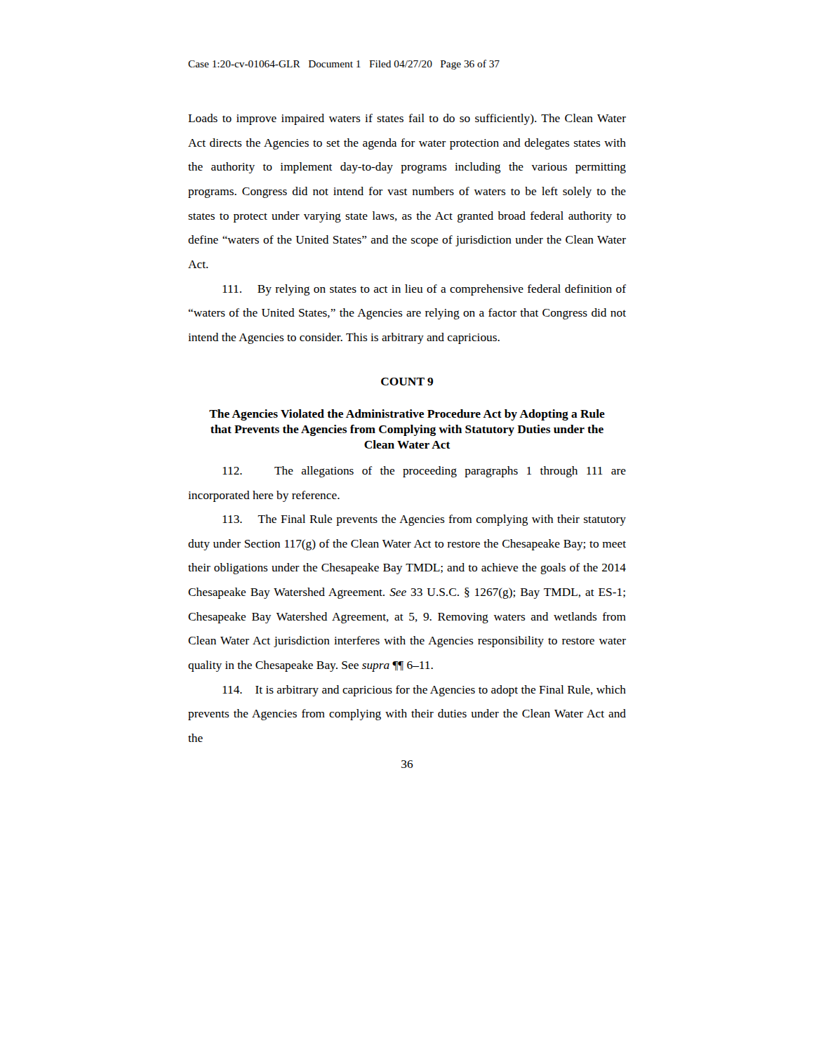Case 1:20-cv-01064-GLR Document 1 Filed 04/27/20 Page 36 of 37
Loads to improve impaired waters if states fail to do so sufficiently). The Clean Water Act directs the Agencies to set the agenda for water protection and delegates states with the authority to implement day-to-day programs including the various permitting programs. Congress did not intend for vast numbers of waters to be left solely to the states to protect under varying state laws, as the Act granted broad federal authority to define “waters of the United States” and the scope of jurisdiction under the Clean Water Act.
111. By relying on states to act in lieu of a comprehensive federal definition of “waters of the United States,” the Agencies are relying on a factor that Congress did not intend the Agencies to consider. This is arbitrary and capricious.
COUNT 9
The Agencies Violated the Administrative Procedure Act by Adopting a Rule that Prevents the Agencies from Complying with Statutory Duties under the Clean Water Act
112. The allegations of the proceeding paragraphs 1 through 111 are incorporated here by reference.
113. The Final Rule prevents the Agencies from complying with their statutory duty under Section 117(g) of the Clean Water Act to restore the Chesapeake Bay; to meet their obligations under the Chesapeake Bay TMDL; and to achieve the goals of the 2014 Chesapeake Bay Watershed Agreement. See 33 U.S.C. § 1267(g); Bay TMDL, at ES-1; Chesapeake Bay Watershed Agreement, at 5, 9. Removing waters and wetlands from Clean Water Act jurisdiction interferes with the Agencies responsibility to restore water quality in the Chesapeake Bay. See supra ¶¶ 6–11.
114. It is arbitrary and capricious for the Agencies to adopt the Final Rule, which prevents the Agencies from complying with their duties under the Clean Water Act and the
36